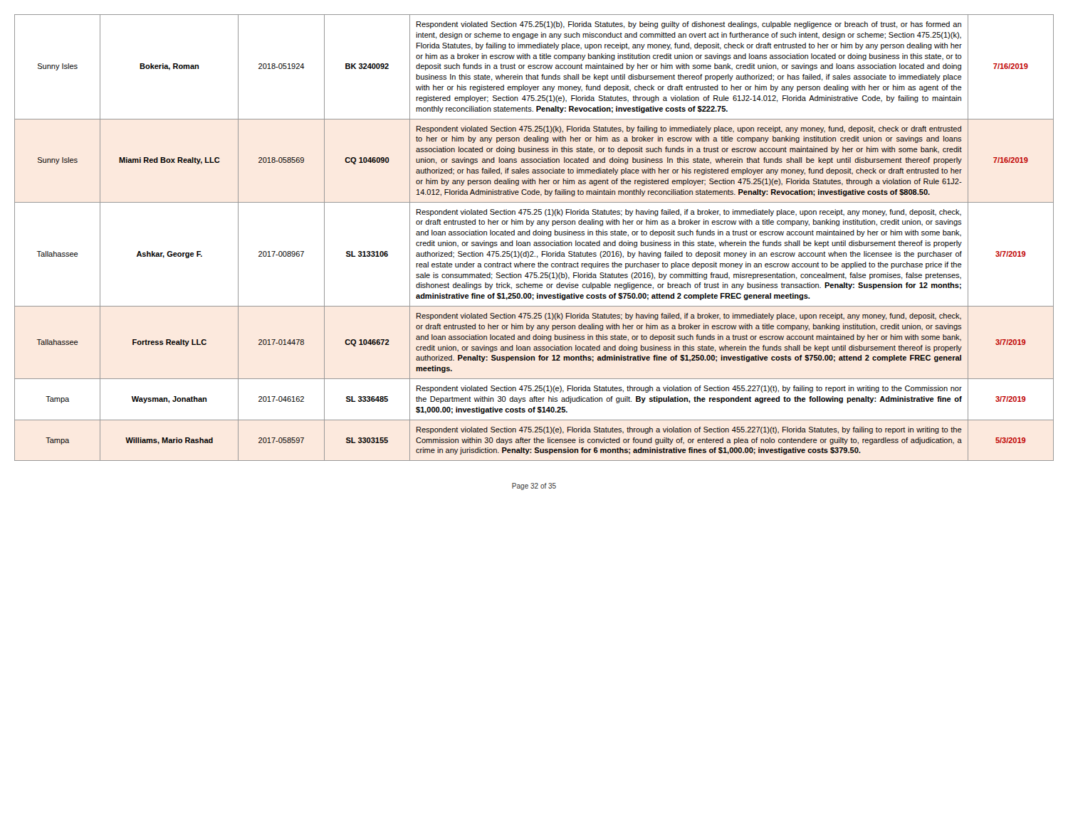| Sunny Isles | Bokeria, Roman | 2018-051924 | BK 3240092 | Respondent violated Section 475.25(1)(b), Florida Statutes, by being guilty of dishonest dealings, culpable negligence or breach of trust, or has formed an intent, design or scheme to engage in any such misconduct and committed an overt act in furtherance of such intent, design or scheme; Section 475.25(1)(k), Florida Statutes, by failing to immediately place, upon receipt, any money, fund, deposit, check or draft entrusted to her or him by any person dealing with her or him as a broker in escrow with a title company banking institution credit union or savings and loans association located or doing business in this state, or to deposit such funds in a trust or escrow account maintained by her or him with some bank, credit union, or savings and loans association located and doing business In this state, wherein that funds shall be kept until disbursement thereof properly authorized; or has failed, if sales associate to immediately place with her or his registered employer any money, fund deposit, check or draft entrusted to her or him by any person dealing with her or him as agent of the registered employer; Section 475.25(1)(e), Florida Statutes, through a violation of Rule 61J2-14.012, Florida Administrative Code, by failing to maintain monthly reconciliation statements. Penalty: Revocation; investigative costs of $222.75. | 7/16/2019 |
| Sunny Isles | Miami Red Box Realty, LLC | 2018-058569 | CQ 1046090 | Respondent violated Section 475.25(1)(k), Florida Statutes, by failing to immediately place, upon receipt, any money, fund, deposit, check or draft entrusted to her or him by any person dealing with her or him as a broker in escrow with a title company banking institution credit union or savings and loans association located or doing business in this state, or to deposit such funds in a trust or escrow account maintained by her or him with some bank, credit union, or savings and loans association located and doing business In this state, wherein that funds shall be kept until disbursement thereof properly authorized; or has failed, if sales associate to immediately place with her or his registered employer any money, fund deposit, check or draft entrusted to her or him by any person dealing with her or him as agent of the registered employer; Section 475.25(1)(e), Florida Statutes, through a violation of Rule 61J2-14.012, Florida Administrative Code, by failing to maintain monthly reconciliation statements. Penalty: Revocation; investigative costs of $808.50. | 7/16/2019 |
| Tallahassee | Ashkar, George F. | 2017-008967 | SL 3133106 | Respondent violated Section 475.25 (1)(k) Florida Statutes; by having failed, if a broker, to immediately place, upon receipt, any money, fund, deposit, check, or draft entrusted to her or him by any person dealing with her or him as a broker in escrow with a title company, banking institution, credit union, or savings and loan association located and doing business in this state, or to deposit such funds in a trust or escrow account maintained by her or him with some bank, credit union, or savings and loan association located and doing business in this state, wherein the funds shall be kept until disbursement thereof is properly authorized; Section 475.25(1)(d)2., Florida Statutes (2016), by having failed to deposit money in an escrow account when the licensee is the purchaser of real estate under a contract where the contract requires the purchaser to place deposit money in an escrow account to be applied to the purchase price if the sale is consummated; Section 475.25(1)(b), Florida Statutes (2016), by committing fraud, misrepresentation, concealment, false promises, false pretenses, dishonest dealings by trick, scheme or devise culpable negligence, or breach of trust in any business transaction. Penalty: Suspension for 12 months; administrative fine of $1,250.00; investigative costs of $750.00; attend 2 complete FREC general meetings. | 3/7/2019 |
| Tallahassee | Fortress Realty LLC | 2017-014478 | CQ 1046672 | Respondent violated Section 475.25 (1)(k) Florida Statutes; by having failed, if a broker, to immediately place, upon receipt, any money, fund, deposit, check, or draft entrusted to her or him by any person dealing with her or him as a broker in escrow with a title company, banking institution, credit union, or savings and loan association located and doing business in this state, or to deposit such funds in a trust or escrow account maintained by her or him with some bank, credit union, or savings and loan association located and doing business in this state, wherein the funds shall be kept until disbursement thereof is properly authorized. Penalty: Suspension for 12 months; administrative fine of $1,250.00; investigative costs of $750.00; attend 2 complete FREC general meetings. | 3/7/2019 |
| Tampa | Waysman, Jonathan | 2017-046162 | SL 3336485 | Respondent violated Section 475.25(1)(e), Florida Statutes, through a violation of Section 455.227(1)(t), by failing to report in writing to the Commission nor the Department within 30 days after his adjudication of guilt. By stipulation, the respondent agreed to the following penalty: Administrative fine of $1,000.00; investigative costs of $140.25. | 3/7/2019 |
| Tampa | Williams, Mario Rashad | 2017-058597 | SL 3303155 | Respondent violated Section 475.25(1)(e), Florida Statutes, through a violation of Section 455.227(1)(t), Florida Statutes, by failing to report in writing to the Commission within 30 days after the licensee is convicted or found guilty of, or entered a plea of nolo contendere or guilty to, regardless of adjudication, a crime in any jurisdiction. Penalty: Suspension for 6 months; administrative fines of $1,000.00; investigative costs $379.50. | 5/3/2019 |
Page 32 of 35